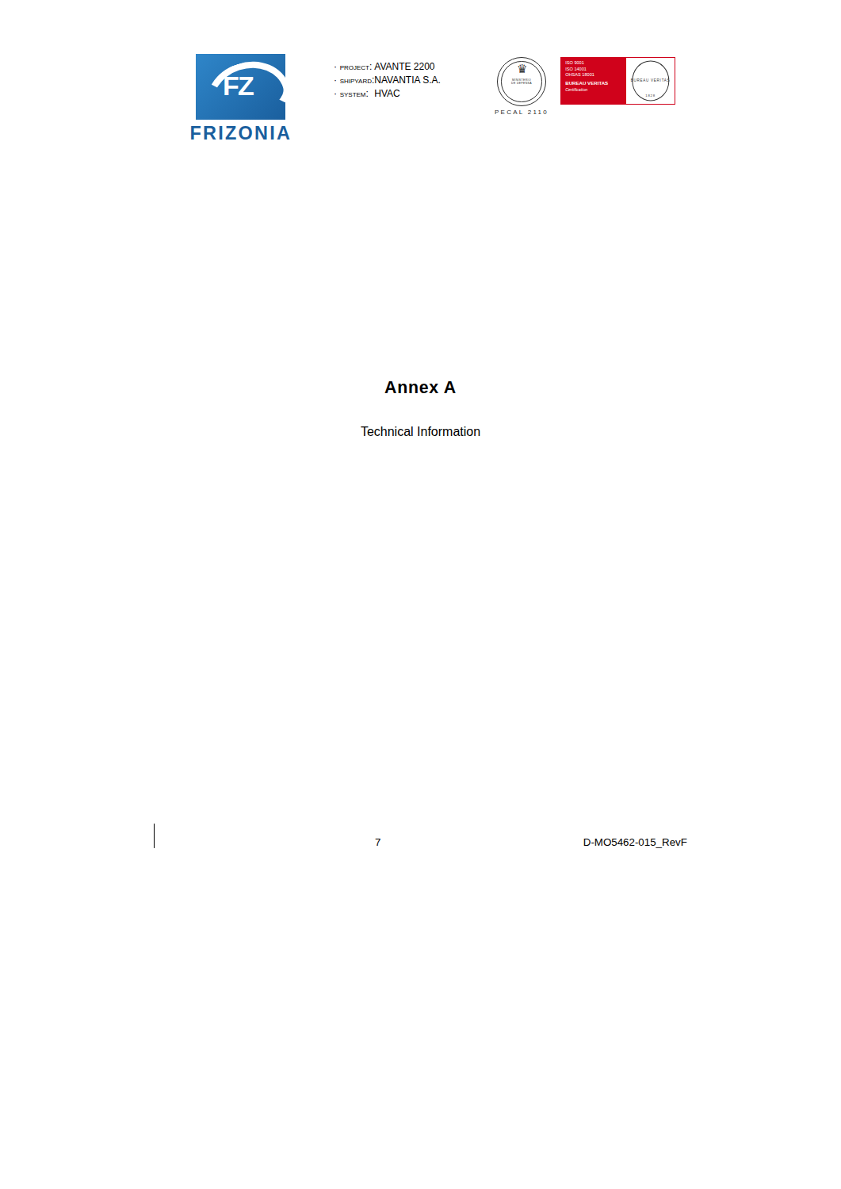FZ
FRIZONIA
| · Project: | AVANTE 2200 |
| · Shipyard: | NAVANTIA S.A. |
| · System: | HVAC |
♛
MINISTERIO
DE DEFENSA
PECAL 2110
ISO 9001
ISO 14001
OHSAS 18001
BUREAU VERITAS
Certification
BUREAU VERITAS 1828
Annex A
Technical Information
7
D-MO5462-015_RevF